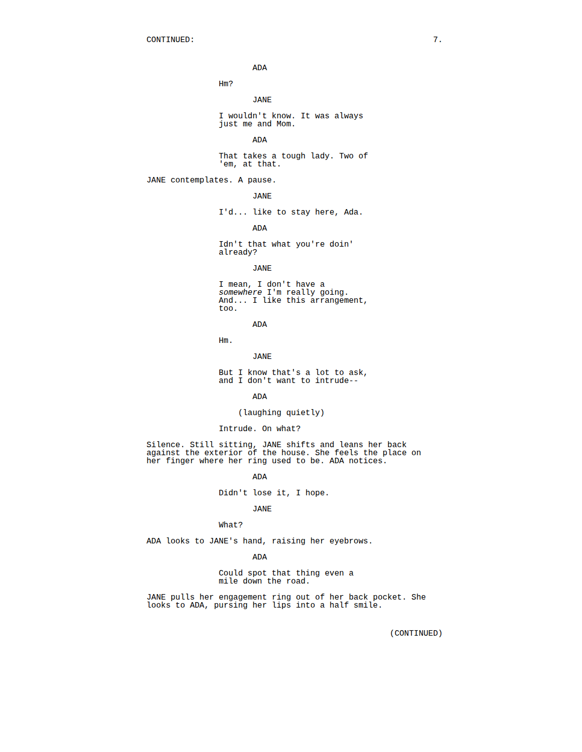CONTINUED: 7.
ADA
Hm?
JANE
I wouldn't know. It was always just me and Mom.
ADA
That takes a tough lady. Two of 'em, at that.
JANE contemplates. A pause.
JANE
I'd... like to stay here, Ada.
ADA
Idn't that what you're doin' already?
JANE
I mean, I don't have a somewhere I'm really going. And... I like this arrangement, too.
ADA
Hm.
JANE
But I know that's a lot to ask, and I don't want to intrude--
ADA
(laughing quietly)
Intrude. On what?
Silence. Still sitting, JANE shifts and leans her back against the exterior of the house. She feels the place on her finger where her ring used to be. ADA notices.
ADA
Didn't lose it, I hope.
JANE
What?
ADA looks to JANE's hand, raising her eyebrows.
ADA
Could spot that thing even a mile down the road.
JANE pulls her engagement ring out of her back pocket. She looks to ADA, pursing her lips into a half smile.
(CONTINUED)